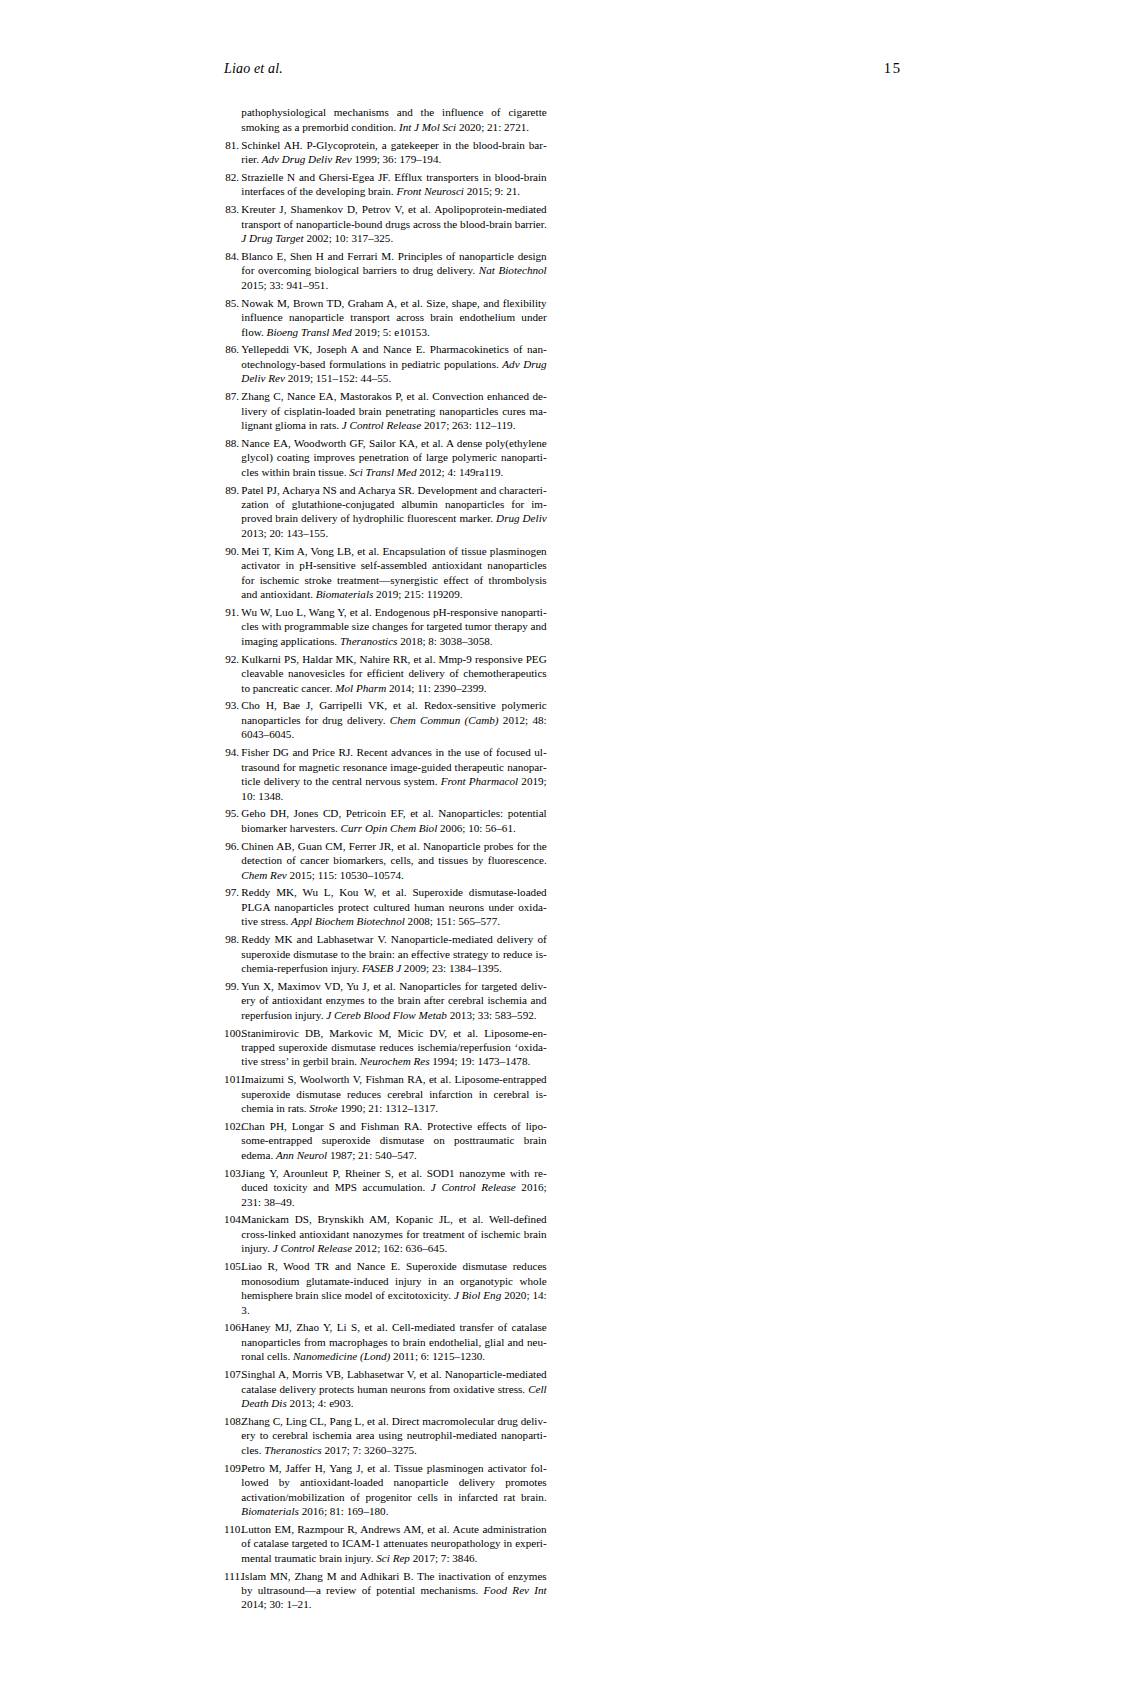Liao et al. 15
pathophysiological mechanisms and the influence of cigarette smoking as a premorbid condition. Int J Mol Sci 2020; 21: 2721.
81. Schinkel AH. P-Glycoprotein, a gatekeeper in the blood-brain barrier. Adv Drug Deliv Rev 1999; 36: 179–194.
82. Strazielle N and Ghersi-Egea JF. Efflux transporters in blood-brain interfaces of the developing brain. Front Neurosci 2015; 9: 21.
83. Kreuter J, Shamenkov D, Petrov V, et al. Apolipoprotein-mediated transport of nanoparticle-bound drugs across the blood-brain barrier. J Drug Target 2002; 10: 317–325.
84. Blanco E, Shen H and Ferrari M. Principles of nanoparticle design for overcoming biological barriers to drug delivery. Nat Biotechnol 2015; 33: 941–951.
85. Nowak M, Brown TD, Graham A, et al. Size, shape, and flexibility influence nanoparticle transport across brain endothelium under flow. Bioeng Transl Med 2019; 5: e10153.
86. Yellepeddi VK, Joseph A and Nance E. Pharmacokinetics of nanotechnology-based formulations in pediatric populations. Adv Drug Deliv Rev 2019; 151–152: 44–55.
87. Zhang C, Nance EA, Mastorakos P, et al. Convection enhanced delivery of cisplatin-loaded brain penetrating nanoparticles cures malignant glioma in rats. J Control Release 2017; 263: 112–119.
88. Nance EA, Woodworth GF, Sailor KA, et al. A dense poly(ethylene glycol) coating improves penetration of large polymeric nanoparticles within brain tissue. Sci Transl Med 2012; 4: 149ra119.
89. Patel PJ, Acharya NS and Acharya SR. Development and characterization of glutathione-conjugated albumin nanoparticles for improved brain delivery of hydrophilic fluorescent marker. Drug Deliv 2013; 20: 143–155.
90. Mei T, Kim A, Vong LB, et al. Encapsulation of tissue plasminogen activator in pH-sensitive self-assembled antioxidant nanoparticles for ischemic stroke treatment—synergistic effect of thrombolysis and antioxidant. Biomaterials 2019; 215: 119209.
91. Wu W, Luo L, Wang Y, et al. Endogenous pH-responsive nanoparticles with programmable size changes for targeted tumor therapy and imaging applications. Theranostics 2018; 8: 3038–3058.
92. Kulkarni PS, Haldar MK, Nahire RR, et al. Mmp-9 responsive PEG cleavable nanovesicles for efficient delivery of chemotherapeutics to pancreatic cancer. Mol Pharm 2014; 11: 2390–2399.
93. Cho H, Bae J, Garripelli VK, et al. Redox-sensitive polymeric nanoparticles for drug delivery. Chem Commun (Camb) 2012; 48: 6043–6045.
94. Fisher DG and Price RJ. Recent advances in the use of focused ultrasound for magnetic resonance image-guided therapeutic nanoparticle delivery to the central nervous system. Front Pharmacol 2019; 10: 1348.
95. Geho DH, Jones CD, Petricoin EF, et al. Nanoparticles: potential biomarker harvesters. Curr Opin Chem Biol 2006; 10: 56–61.
96. Chinen AB, Guan CM, Ferrer JR, et al. Nanoparticle probes for the detection of cancer biomarkers, cells, and tissues by fluorescence. Chem Rev 2015; 115: 10530–10574.
97. Reddy MK, Wu L, Kou W, et al. Superoxide dismutase-loaded PLGA nanoparticles protect cultured human neurons under oxidative stress. Appl Biochem Biotechnol 2008; 151: 565–577.
98. Reddy MK and Labhasetwar V. Nanoparticle-mediated delivery of superoxide dismutase to the brain: an effective strategy to reduce ischemia-reperfusion injury. FASEB J 2009; 23: 1384–1395.
99. Yun X, Maximov VD, Yu J, et al. Nanoparticles for targeted delivery of antioxidant enzymes to the brain after cerebral ischemia and reperfusion injury. J Cereb Blood Flow Metab 2013; 33: 583–592.
100. Stanimirovic DB, Markovic M, Micic DV, et al. Liposome-entrapped superoxide dismutase reduces ischemia/reperfusion ‘oxidative stress’ in gerbil brain. Neurochem Res 1994; 19: 1473–1478.
101. Imaizumi S, Woolworth V, Fishman RA, et al. Liposome-entrapped superoxide dismutase reduces cerebral infarction in cerebral ischemia in rats. Stroke 1990; 21: 1312–1317.
102. Chan PH, Longar S and Fishman RA. Protective effects of liposome-entrapped superoxide dismutase on posttraumatic brain edema. Ann Neurol 1987; 21: 540–547.
103. Jiang Y, Arounleut P, Rheiner S, et al. SOD1 nanozyme with reduced toxicity and MPS accumulation. J Control Release 2016; 231: 38–49.
104. Manickam DS, Brynskikh AM, Kopanic JL, et al. Well-defined cross-linked antioxidant nanozymes for treatment of ischemic brain injury. J Control Release 2012; 162: 636–645.
105. Liao R, Wood TR and Nance E. Superoxide dismutase reduces monosodium glutamate-induced injury in an organotypic whole hemisphere brain slice model of excitotoxicity. J Biol Eng 2020; 14: 3.
106. Haney MJ, Zhao Y, Li S, et al. Cell-mediated transfer of catalase nanoparticles from macrophages to brain endothelial, glial and neuronal cells. Nanomedicine (Lond) 2011; 6: 1215–1230.
107. Singhal A, Morris VB, Labhasetwar V, et al. Nanoparticle-mediated catalase delivery protects human neurons from oxidative stress. Cell Death Dis 2013; 4: e903.
108. Zhang C, Ling CL, Pang L, et al. Direct macromolecular drug delivery to cerebral ischemia area using neutrophil-mediated nanoparticles. Theranostics 2017; 7: 3260–3275.
109. Petro M, Jaffer H, Yang J, et al. Tissue plasminogen activator followed by antioxidant-loaded nanoparticle delivery promotes activation/mobilization of progenitor cells in infarcted rat brain. Biomaterials 2016; 81: 169–180.
110. Lutton EM, Razmpour R, Andrews AM, et al. Acute administration of catalase targeted to ICAM-1 attenuates neuropathology in experimental traumatic brain injury. Sci Rep 2017; 7: 3846.
111. Islam MN, Zhang M and Adhikari B. The inactivation of enzymes by ultrasound—a review of potential mechanisms. Food Rev Int 2014; 30: 1–21.